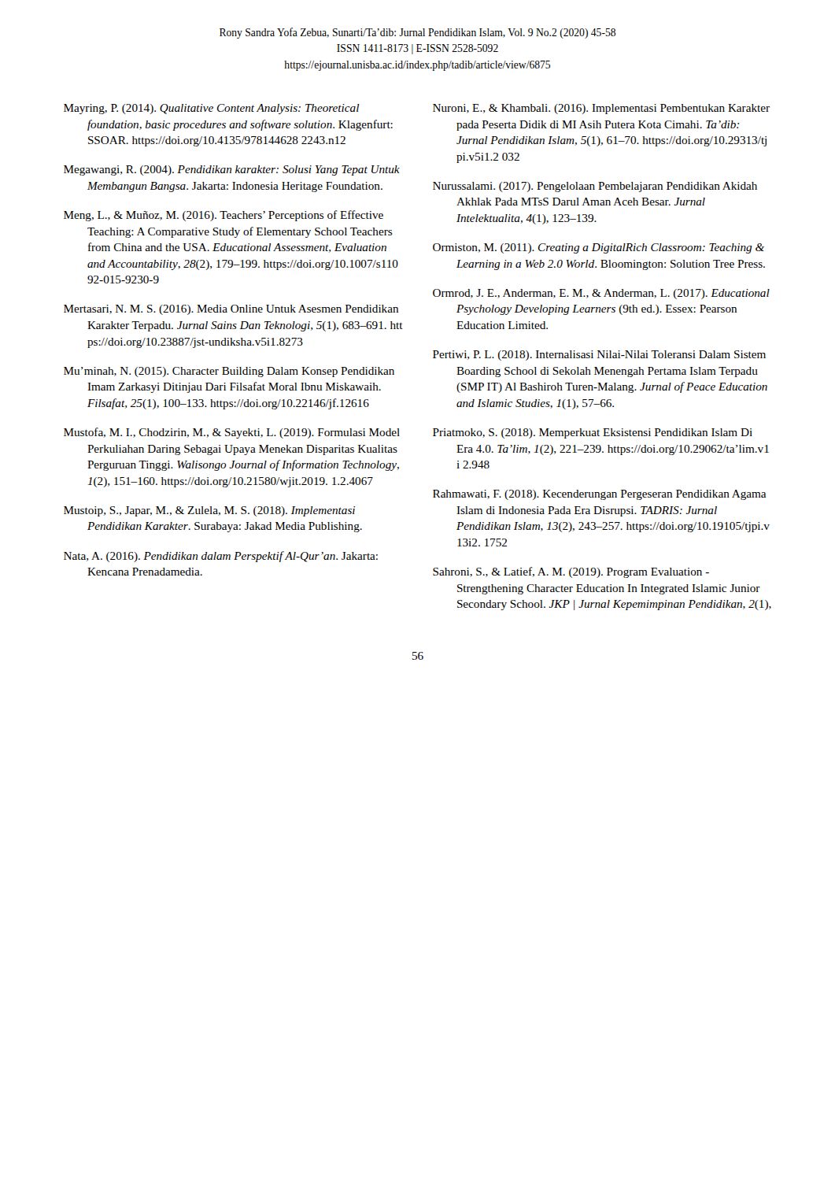Rony Sandra Yofa Zebua, Sunarti/Ta’dib: Jurnal Pendidikan Islam, Vol. 9 No.2 (2020) 45-58
ISSN 1411-8173 | E-ISSN 2528-5092
https://ejournal.unisba.ac.id/index.php/tadib/article/view/6875
Mayring, P. (2014). Qualitative Content Analysis: Theoretical foundation, basic procedures and software solution. Klagenfurt: SSOAR. https://doi.org/10.4135/978144628 2243.n12
Megawangi, R. (2004). Pendidikan karakter: Solusi Yang Tepat Untuk Membangun Bangsa. Jakarta: Indonesia Heritage Foundation.
Meng, L., & Muñoz, M. (2016). Teachers’ Perceptions of Effective Teaching: A Comparative Study of Elementary School Teachers from China and the USA. Educational Assessment, Evaluation and Accountability, 28(2), 179–199. https://doi.org/10.1007/s11092-015-9230-9
Mertasari, N. M. S. (2016). Media Online Untuk Asesmen Pendidikan Karakter Terpadu. Jurnal Sains Dan Teknologi, 5(1), 683–691. https://doi.org/10.23887/jst-undiksha.v5i1.8273
Mu’minah, N. (2015). Character Building Dalam Konsep Pendidikan Imam Zarkasyi Ditinjau Dari Filsafat Moral Ibnu Miskawaih. Filsafat, 25(1), 100–133. https://doi.org/10.22146/jf.12616
Mustofa, M. I., Chodzirin, M., & Sayekti, L. (2019). Formulasi Model Perkuliahan Daring Sebagai Upaya Menekan Disparitas Kualitas Perguruan Tinggi. Walisongo Journal of Information Technology, 1(2), 151–160. https://doi.org/10.21580/wjit.2019. 1.2.4067
Mustoip, S., Japar, M., & Zulela, M. S. (2018). Implementasi Pendidikan Karakter. Surabaya: Jakad Media Publishing.
Nata, A. (2016). Pendidikan dalam Perspektif Al-Qur’an. Jakarta: Kencana Prenadamedia.
Nuroni, E., & Khambali. (2016). Implementasi Pembentukan Karakter pada Peserta Didik di MI Asih Putera Kota Cimahi. Ta’dib: Jurnal Pendidikan Islam, 5(1), 61–70. https://doi.org/10.29313/tjpi.v5i1.2 032
Nurussalami. (2017). Pengelolaan Pembelajaran Pendidikan Akidah Akhlak Pada MTsS Darul Aman Aceh Besar. Jurnal Intelektualita, 4(1), 123–139.
Ormiston, M. (2011). Creating a DigitalRich Classroom: Teaching & Learning in a Web 2.0 World. Bloomington: Solution Tree Press.
Ormrod, J. E., Anderman, E. M., & Anderman, L. (2017). Educational Psychology Developing Learners (9th ed.). Essex: Pearson Education Limited.
Pertiwi, P. L. (2018). Internalisasi Nilai-Nilai Toleransi Dalam Sistem Boarding School di Sekolah Menengah Pertama Islam Terpadu (SMP IT) Al Bashiroh Turen-Malang. Jurnal of Peace Education and Islamic Studies, 1(1), 57–66.
Priatmoko, S. (2018). Memperkuat Eksistensi Pendidikan Islam Di Era 4.0. Ta’lim, 1(2), 221–239. https://doi.org/10.29062/ta’lim.v1i 2.948
Rahmawati, F. (2018). Kecenderungan Pergeseran Pendidikan Agama Islam di Indonesia Pada Era Disrupsi. TADRIS: Jurnal Pendidikan Islam, 13(2), 243–257. https://doi.org/10.19105/tjpi.v13i2. 1752
Sahroni, S., & Latief, A. M. (2019). Program Evaluation - Strengthening Character Education In Integrated Islamic Junior Secondary School. JKP | Jurnal Kepemimpinan Pendidikan, 2(1),
56